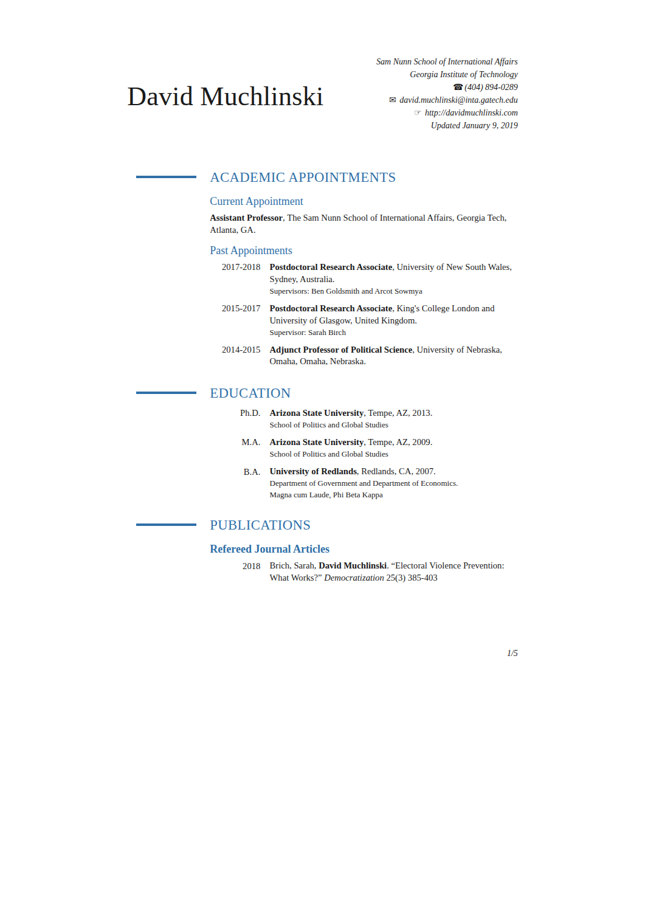David Muchlinski
Sam Nunn School of International Affairs
Georgia Institute of Technology
☎(404) 894-0289
✉david.muchlinski@inta.gatech.edu
☞http://davidmuchlinski.com
Updated January 9, 2019
ACADEMIC APPOINTMENTS
Current Appointment
Assistant Professor, The Sam Nunn School of International Affairs, Georgia Tech, Atlanta, GA.
Past Appointments
2017-2018
Postdoctoral Research Associate, University of New South Wales, Sydney, Australia. Supervisors: Ben Goldsmith and Arcot Sowmya
2015-2017
Postdoctoral Research Associate, King's College London and University of Glasgow, United Kingdom. Supervisor: Sarah Birch
2014-2015
Adjunct Professor of Political Science, University of Nebraska, Omaha, Omaha, Nebraska.
EDUCATION
Ph.D.
Arizona State University, Tempe, AZ, 2013. School of Politics and Global Studies
M.A.
Arizona State University, Tempe, AZ, 2009. School of Politics and Global Studies
B.A.
University of Redlands, Redlands, CA, 2007. Department of Government and Department of Economics. Magna cum Laude, Phi Beta Kappa
PUBLICATIONS
Refereed Journal Articles
2018
Brich, Sarah, David Muchlinski. “Electoral Violence Prevention: What Works?” Democratization 25(3) 385-403
1/5